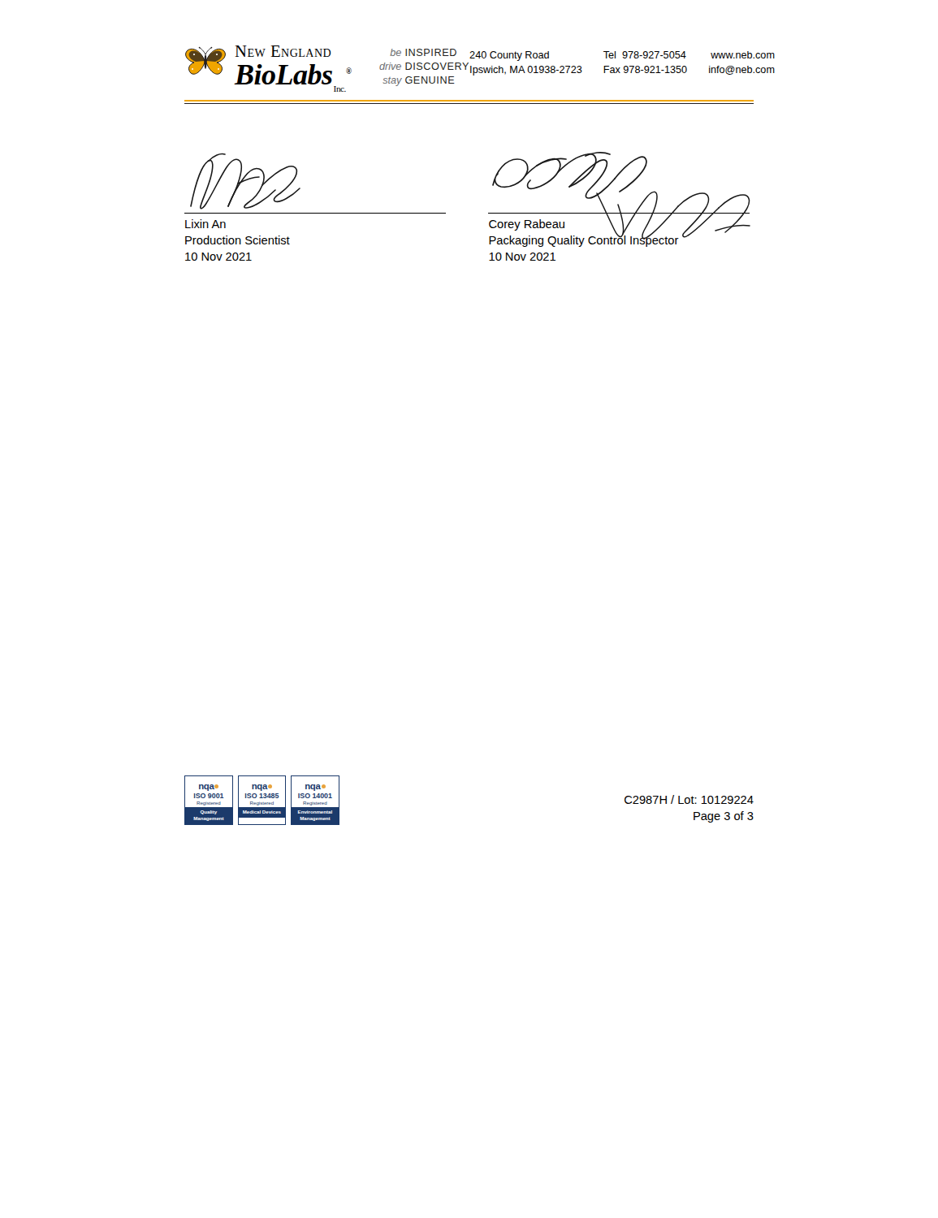New England BioLabsInc.®
be INSPIRED
drive DISCOVERY
stay GENUINE
240 County Road
Ipswich, MA 01938-2723
Tel 978-927-5054
Fax 978-921-1350
www.neb.com
info@neb.com
Lixin An
Production Scientist
10 Nov 2021
Corey Rabeau
Packaging Quality Control Inspector
10 Nov 2021
nqa
ISO 9001
Registered
Quality
Management
nqa
ISO 13485
Registered
Medical Devices
nqa
ISO 14001
Registered
Environmental
Management
C2987H / Lot: 10129224
Page 3 of 3